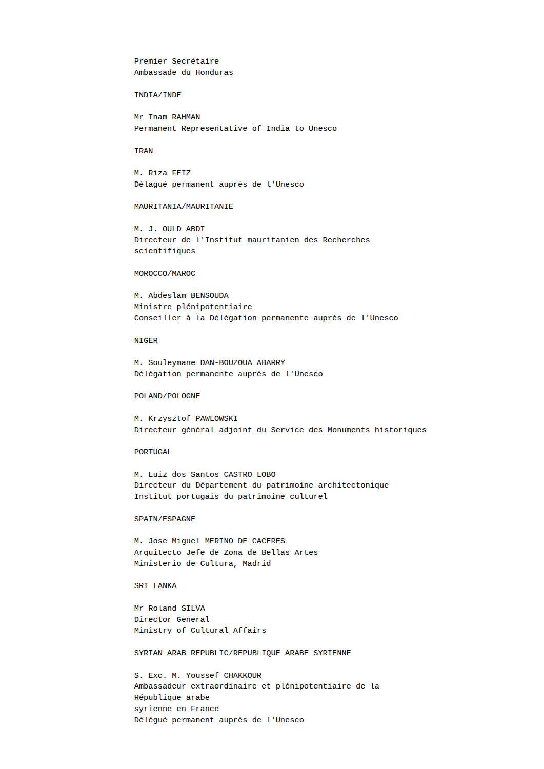Premier Secrétaire
Ambassade du Honduras
INDIA/INDE
Mr Inam RAHMAN
Permanent Representative of India to Unesco
IRAN
M. Riza FEIZ
Délagué permanent auprès de l'Unesco
MAURITANIA/MAURITANIE
M. J. OULD ABDI
Directeur de l'Institut mauritanien des Recherches scientifiques
MOROCCO/MAROC
M. Abdeslam BENSOUDA
Ministre plénipotentiaire
Conseiller à la Délégation permanente auprès de l'Unesco
NIGER
M. Souleymane DAN-BOUZOUA ABARRY
Délégation permanente auprès de l'Unesco
POLAND/POLOGNE
M. Krzysztof PAWLOWSKI
Directeur général adjoint du Service des Monuments historiques
PORTUGAL
M. Luiz dos Santos CASTRO LOBO
Directeur du Département du patrimoine architectonique
Institut portugais du patrimoine culturel
SPAIN/ESPAGNE
M. Jose Miguel MERINO DE CACERES
Arquitecto Jefe de Zona de Bellas Artes
Ministerio de Cultura, Madrid
SRI LANKA
Mr Roland SILVA
Director General
Ministry of Cultural Affairs
SYRIAN ARAB REPUBLIC/REPUBLIQUE ARABE SYRIENNE
S. Exc. M. Youssef CHAKKOUR
Ambassadeur extraordinaire et plénipotentiaire de la République arabe
syrienne en France
Délégué permanent auprès de l'Unesco